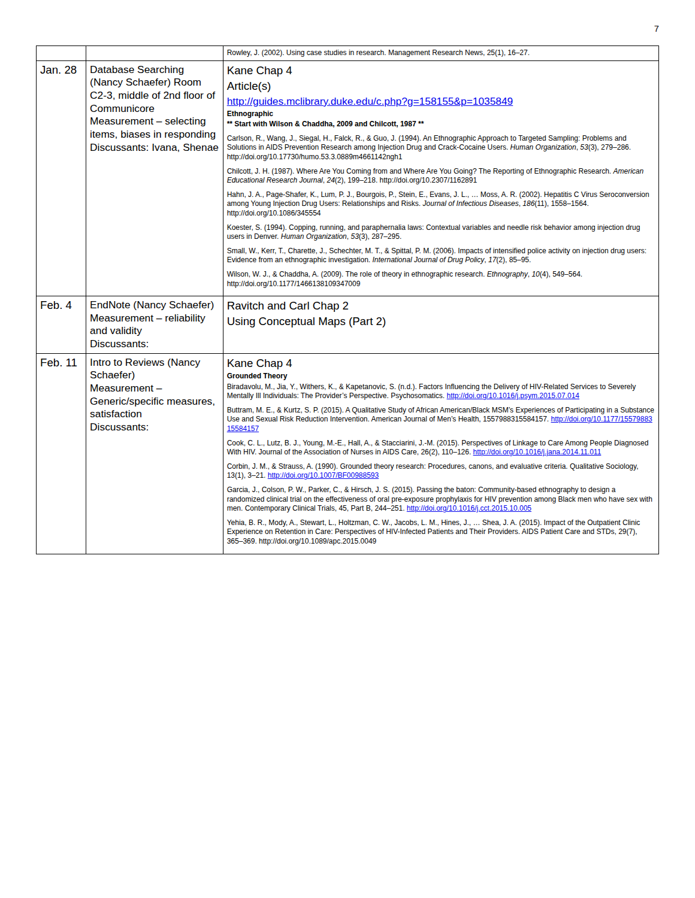7
| | | Rowley, J. (2002). Using case studies in research. Management Research News, 25(1), 16–27. |
| Jan. 28 | Database Searching (Nancy Schaefer) Room C2-3, middle of 2nd floor of Communicore Measurement – selecting items, biases in responding Discussants: Ivana, Shenae | Kane Chap 4 Article(s) http://guides.mclibrary.duke.edu/c.php?g=158155&p=1035849 Ethnographic ** Start with Wilson & Chaddha, 2009 and Chilcott, 1987 ** Carlson, R., Wang, J., Siegal, H., Falck, R., & Guo, J. (1994). An Ethnographic Approach to Targeted Sampling: Problems and Solutions in AIDS Prevention Research among Injection Drug and Crack-Cocaine Users. Human Organization , 53 (3), 279–286. http://doi.org/10.17730/humo.53.3.0889m4661142ngh1 Chilcott, J. H. (1987). Where Are You Coming from and Where Are You Going? The Reporting of Ethnographic Research. American Educational Research Journal , 24 (2), 199–218. http://doi.org/10.2307/1162891 Hahn, J. A., Page-Shafer, K., Lum, P. J., Bourgois, P., Stein, E., Evans, J. L., … Moss, A. R. (2002). Hepatitis C Virus Seroconversion among Young Injection Drug Users: Relationships and Risks. Journal of Infectious Diseases , 186 (11), 1558–1564. http://doi.org/10.1086/345554 Koester, S. (1994). Copping, running, and paraphernalia laws: Contextual variables and needle risk behavior among injection drug users in Denver. Human Organization , 53 (3), 287–295. Small, W., Kerr, T., Charette, J., Schechter, M. T., & Spittal, P. M. (2006). Impacts of intensified police activity on injection drug users: Evidence from an ethnographic investigation. International Journal of Drug Policy , 17 (2), 85–95. Wilson, W. J., & Chaddha, A. (2009). The role of theory in ethnographic research. Ethnography , 10 (4), 549–564. http://doi.org/10.1177/1466138109347009 |
| Feb. 4 | EndNote (Nancy Schaefer) Measurement – reliability and validity Discussants: | Ravitch and Carl Chap 2 Using Conceptual Maps (Part 2) |
| Feb. 11 | Intro to Reviews (Nancy Schaefer) Measurement – Generic/specific measures, satisfaction Discussants: | Kane Chap 4 Grounded Theory Biradavolu, M., Jia, Y., Withers, K., & Kapetanovic, S. (n.d.). Factors Influencing the Delivery of HIV-Related Services to Severely Mentally Ill Individuals: The Provider’s Perspective. Psychosomatics. http://doi.org/10.1016/j.psym.2015.07.014 Buttram, M. E., & Kurtz, S. P. (2015). A Qualitative Study of African American/Black MSM’s Experiences of Participating in a Substance Use and Sexual Risk Reduction Intervention. American Journal of Men’s Health, 1557988315584157. http://doi.org/10.1177/1557988315584157 Cook, C. L., Lutz, B. J., Young, M.-E., Hall, A., & Stacciarini, J.-M. (2015). Perspectives of Linkage to Care Among People Diagnosed With HIV. Journal of the Association of Nurses in AIDS Care, 26(2), 110–126. http://doi.org/10.1016/j.jana.2014.11.011 Corbin, J. M., & Strauss, A. (1990). Grounded theory research: Procedures, canons, and evaluative criteria. Qualitative Sociology, 13(1), 3–21. http://doi.org/10.1007/BF00988593 Garcia, J., Colson, P. W., Parker, C., & Hirsch, J. S. (2015). Passing the baton: Community-based ethnography to design a randomized clinical trial on the effectiveness of oral pre-exposure prophylaxis for HIV prevention among Black men who have sex with men. Contemporary Clinical Trials, 45, Part B, 244–251. http://doi.org/10.1016/j.cct.2015.10.005 Yehia, B. R., Mody, A., Stewart, L., Holtzman, C. W., Jacobs, L. M., Hines, J., … Shea, J. A. (2015). Impact of the Outpatient Clinic Experience on Retention in Care: Perspectives of HIV-Infected Patients and Their Providers. AIDS Patient Care and STDs, 29(7), 365–369. http://doi.org/10.1089/apc.2015.0049 |